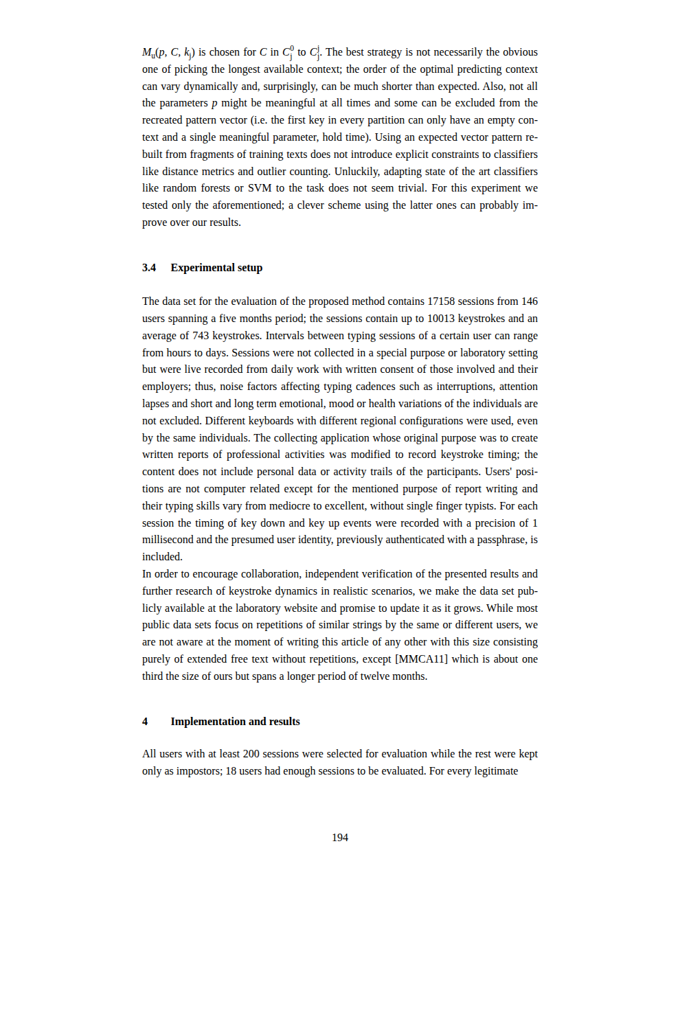Mu(p, C, kj) is chosen for C in C0j to Cjj. The best strategy is not necessarily the obvious one of picking the longest available context; the order of the optimal predicting context can vary dynamically and, surprisingly, can be much shorter than expected. Also, not all the parameters p might be meaningful at all times and some can be excluded from the recreated pattern vector (i.e. the first key in every partition can only have an empty context and a single meaningful parameter, hold time). Using an expected vector pattern rebuilt from fragments of training texts does not introduce explicit constraints to classifiers like distance metrics and outlier counting. Unluckily, adapting state of the art classifiers like random forests or SVM to the task does not seem trivial. For this experiment we tested only the aforementioned; a clever scheme using the latter ones can probably improve over our results.
3.4 Experimental setup
The data set for the evaluation of the proposed method contains 17158 sessions from 146 users spanning a five months period; the sessions contain up to 10013 keystrokes and an average of 743 keystrokes. Intervals between typing sessions of a certain user can range from hours to days. Sessions were not collected in a special purpose or laboratory setting but were live recorded from daily work with written consent of those involved and their employers; thus, noise factors affecting typing cadences such as interruptions, attention lapses and short and long term emotional, mood or health variations of the individuals are not excluded. Different keyboards with different regional configurations were used, even by the same individuals. The collecting application whose original purpose was to create written reports of professional activities was modified to record keystroke timing; the content does not include personal data or activity trails of the participants. Users' positions are not computer related except for the mentioned purpose of report writing and their typing skills vary from mediocre to excellent, without single finger typists. For each session the timing of key down and key up events were recorded with a precision of 1 millisecond and the presumed user identity, previously authenticated with a passphrase, is included.
In order to encourage collaboration, independent verification of the presented results and further research of keystroke dynamics in realistic scenarios, we make the data set publicly available at the laboratory website and promise to update it as it grows. While most public data sets focus on repetitions of similar strings by the same or different users, we are not aware at the moment of writing this article of any other with this size consisting purely of extended free text without repetitions, except [MMCA11] which is about one third the size of ours but spans a longer period of twelve months.
4 Implementation and results
All users with at least 200 sessions were selected for evaluation while the rest were kept only as impostors; 18 users had enough sessions to be evaluated. For every legitimate
194